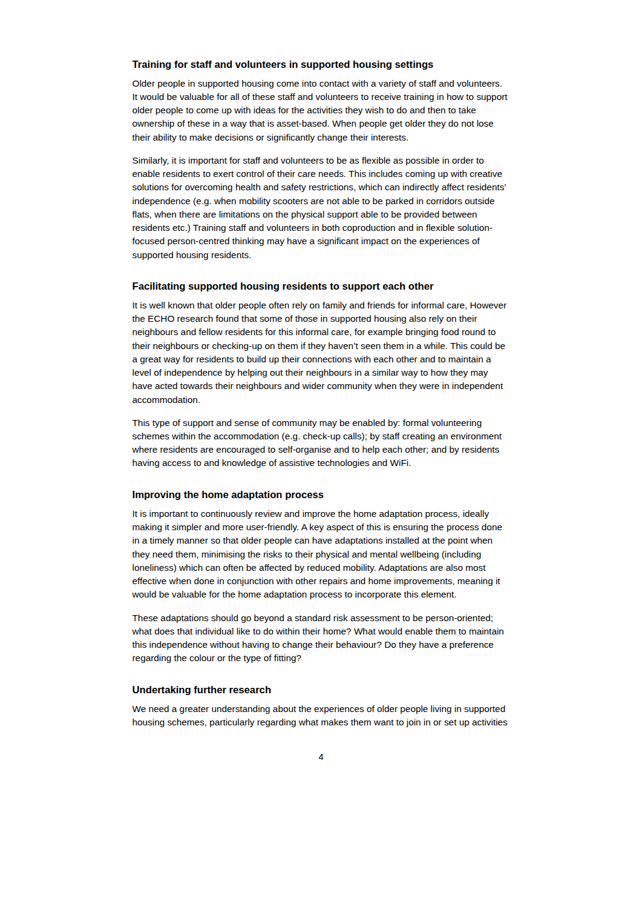Training for staff and volunteers in supported housing settings
Older people in supported housing come into contact with a variety of staff and volunteers. It would be valuable for all of these staff and volunteers to receive training in how to support older people to come up with ideas for the activities they wish to do and then to take ownership of these in a way that is asset-based. When people get older they do not lose their ability to make decisions or significantly change their interests.
Similarly, it is important for staff and volunteers to be as flexible as possible in order to enable residents to exert control of their care needs. This includes coming up with creative solutions for overcoming health and safety restrictions, which can indirectly affect residents’ independence (e.g. when mobility scooters are not able to be parked in corridors outside flats, when there are limitations on the physical support able to be provided between residents etc.) Training staff and volunteers in both coproduction and in flexible solution-focused person-centred thinking may have a significant impact on the experiences of supported housing residents.
Facilitating supported housing residents to support each other
It is well known that older people often rely on family and friends for informal care, However the ECHO research found that some of those in supported housing also rely on their neighbours and fellow residents for this informal care, for example bringing food round to their neighbours or checking-up on them if they haven’t seen them in a while. This could be a great way for residents to build up their connections with each other and to maintain a level of independence by helping out their neighbours in a similar way to how they may have acted towards their neighbours and wider community when they were in independent accommodation.
This type of support and sense of community may be enabled by: formal volunteering schemes within the accommodation (e.g. check-up calls); by staff creating an environment where residents are encouraged to self-organise and to help each other; and by residents having access to and knowledge of assistive technologies and WiFi.
Improving the home adaptation process
It is important to continuously review and improve the home adaptation process, ideally making it simpler and more user-friendly. A key aspect of this is ensuring the process done in a timely manner so that older people can have adaptations installed at the point when they need them, minimising the risks to their physical and mental wellbeing (including loneliness) which can often be affected by reduced mobility. Adaptations are also most effective when done in conjunction with other repairs and home improvements, meaning it would be valuable for the home adaptation process to incorporate this element.
These adaptations should go beyond a standard risk assessment to be person-oriented; what does that individual like to do within their home? What would enable them to maintain this independence without having to change their behaviour? Do they have a preference regarding the colour or the type of fitting?
Undertaking further research
We need a greater understanding about the experiences of older people living in supported housing schemes, particularly regarding what makes them want to join in or set up activities
4